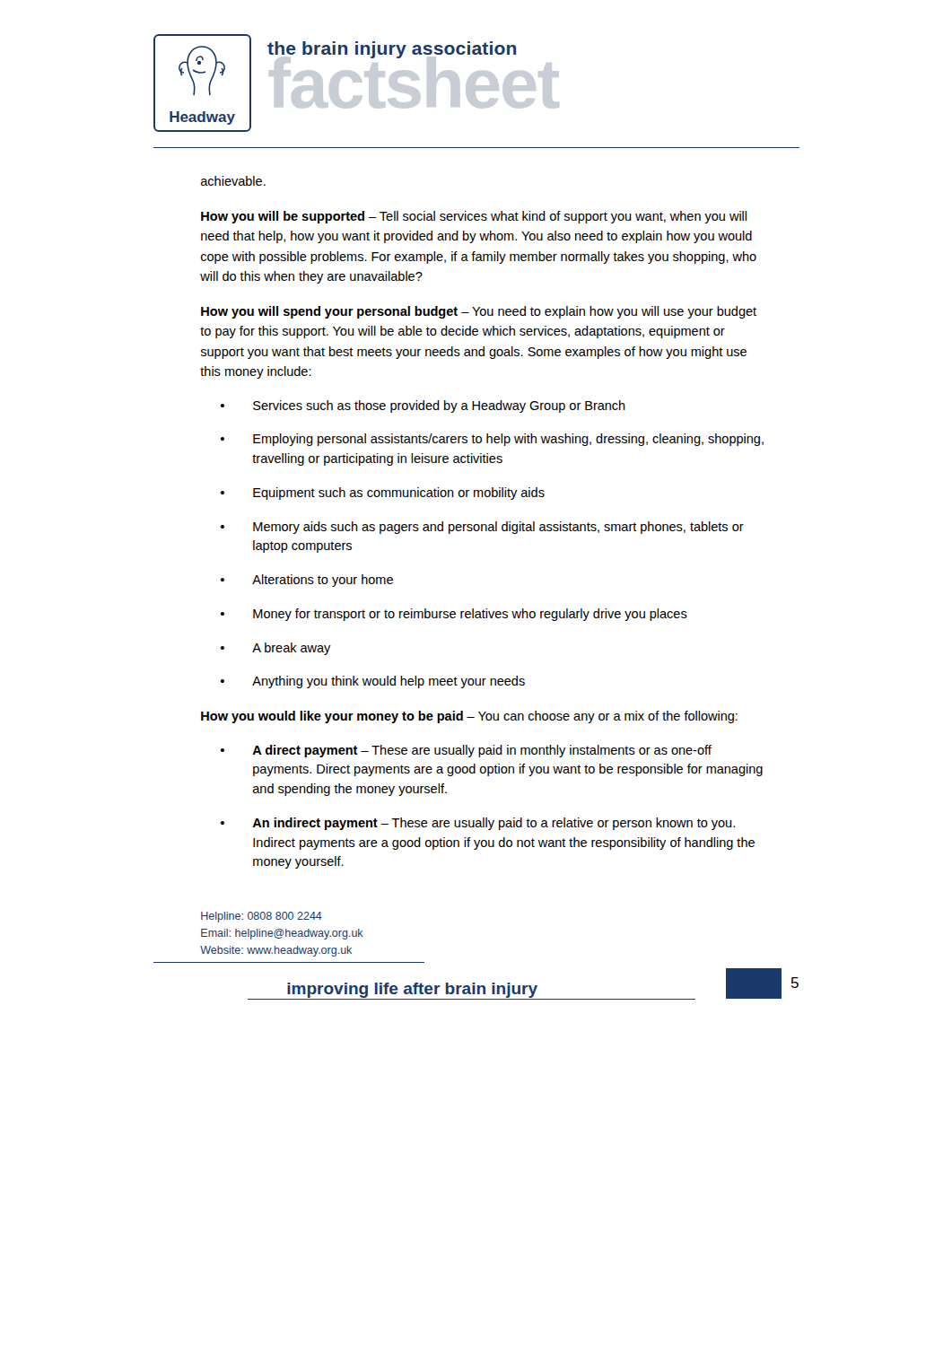Headway
the brain injury association
factsheet
achievable.
How you will be supported – Tell social services what kind of support you want, when you will need that help, how you want it provided and by whom. You also need to explain how you would cope with possible problems. For example, if a family member normally takes you shopping, who will do this when they are unavailable?
How you will spend your personal budget – You need to explain how you will use your budget to pay for this support. You will be able to decide which services, adaptations, equipment or support you want that best meets your needs and goals. Some examples of how you might use this money include:
Services such as those provided by a Headway Group or Branch
Employing personal assistants/carers to help with washing, dressing, cleaning, shopping, travelling or participating in leisure activities
Equipment such as communication or mobility aids
Memory aids such as pagers and personal digital assistants, smart phones, tablets or laptop computers
Alterations to your home
Money for transport or to reimburse relatives who regularly drive you places
A break away
Anything you think would help meet your needs
How you would like your money to be paid – You can choose any or a mix of the following:
A direct payment – These are usually paid in monthly instalments or as one-off payments. Direct payments are a good option if you want to be responsible for managing and spending the money yourself.
An indirect payment – These are usually paid to a relative or person known to you. Indirect payments are a good option if you do not want the responsibility of handling the money yourself.
Helpline: 0808 800 2244
Email: helpline@headway.org.uk
Website: www.headway.org.uk
improving life after brain injury
5